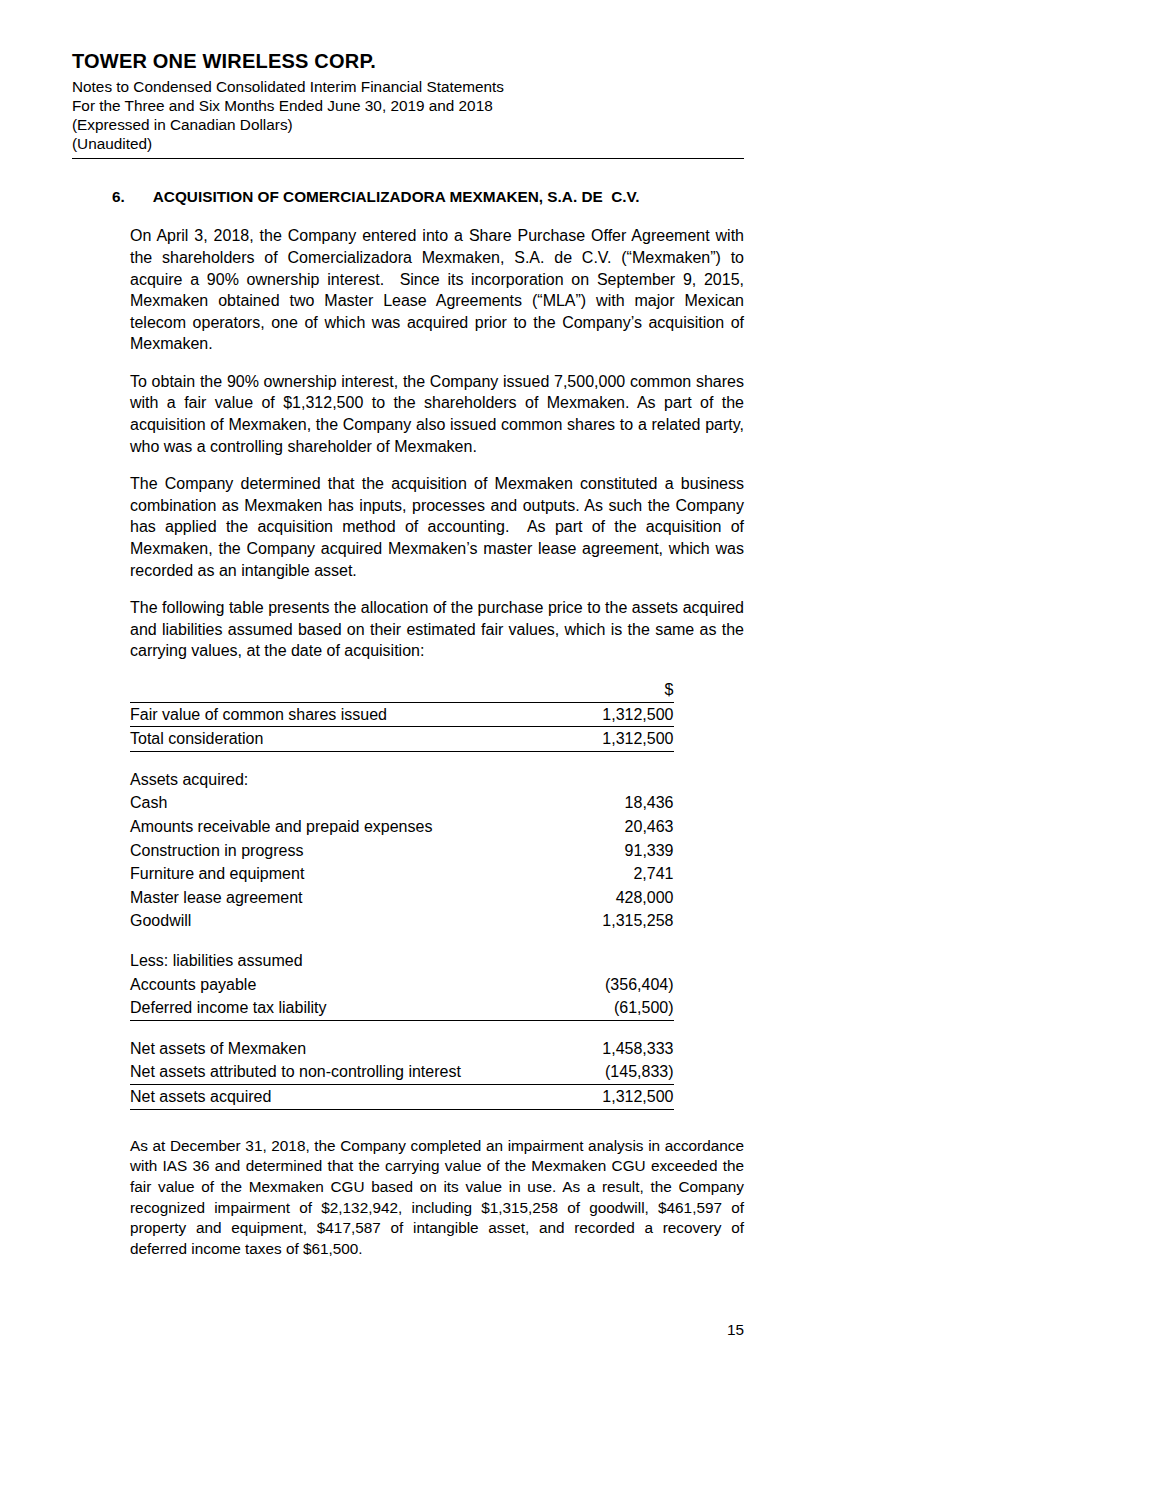TOWER ONE WIRELESS CORP.
Notes to Condensed Consolidated Interim Financial Statements
For the Three and Six Months Ended June 30, 2019 and 2018
(Expressed in Canadian Dollars)
(Unaudited)
6. ACQUISITION OF COMERCIALIZADORA MEXMAKEN, S.A. DE C.V.
On April 3, 2018, the Company entered into a Share Purchase Offer Agreement with the shareholders of Comercializadora Mexmaken, S.A. de C.V. (“Mexmaken”) to acquire a 90% ownership interest. Since its incorporation on September 9, 2015, Mexmaken obtained two Master Lease Agreements (“MLA”) with major Mexican telecom operators, one of which was acquired prior to the Company’s acquisition of Mexmaken.
To obtain the 90% ownership interest, the Company issued 7,500,000 common shares with a fair value of $1,312,500 to the shareholders of Mexmaken. As part of the acquisition of Mexmaken, the Company also issued common shares to a related party, who was a controlling shareholder of Mexmaken.
The Company determined that the acquisition of Mexmaken constituted a business combination as Mexmaken has inputs, processes and outputs. As such the Company has applied the acquisition method of accounting. As part of the acquisition of Mexmaken, the Company acquired Mexmaken’s master lease agreement, which was recorded as an intangible asset.
The following table presents the allocation of the purchase price to the assets acquired and liabilities assumed based on their estimated fair values, which is the same as the carrying values, at the date of acquisition:
| | $ |
| Fair value of common shares issued | 1,312,500 |
| Total consideration | 1,312,500 |
| Assets acquired: | |
| Cash | 18,436 |
| Amounts receivable and prepaid expenses | 20,463 |
| Construction in progress | 91,339 |
| Furniture and equipment | 2,741 |
| Master lease agreement | 428,000 |
| Goodwill | 1,315,258 |
| Less: liabilities assumed | |
| Accounts payable | (356,404) |
| Deferred income tax liability | (61,500) |
| Net assets of Mexmaken | 1,458,333 |
| Net assets attributed to non-controlling interest | (145,833) |
| Net assets acquired | 1,312,500 |
As at December 31, 2018, the Company completed an impairment analysis in accordance with IAS 36 and determined that the carrying value of the Mexmaken CGU exceeded the fair value of the Mexmaken CGU based on its value in use. As a result, the Company recognized impairment of $2,132,942, including $1,315,258 of goodwill, $461,597 of property and equipment, $417,587 of intangible asset, and recorded a recovery of deferred income taxes of $61,500.
15